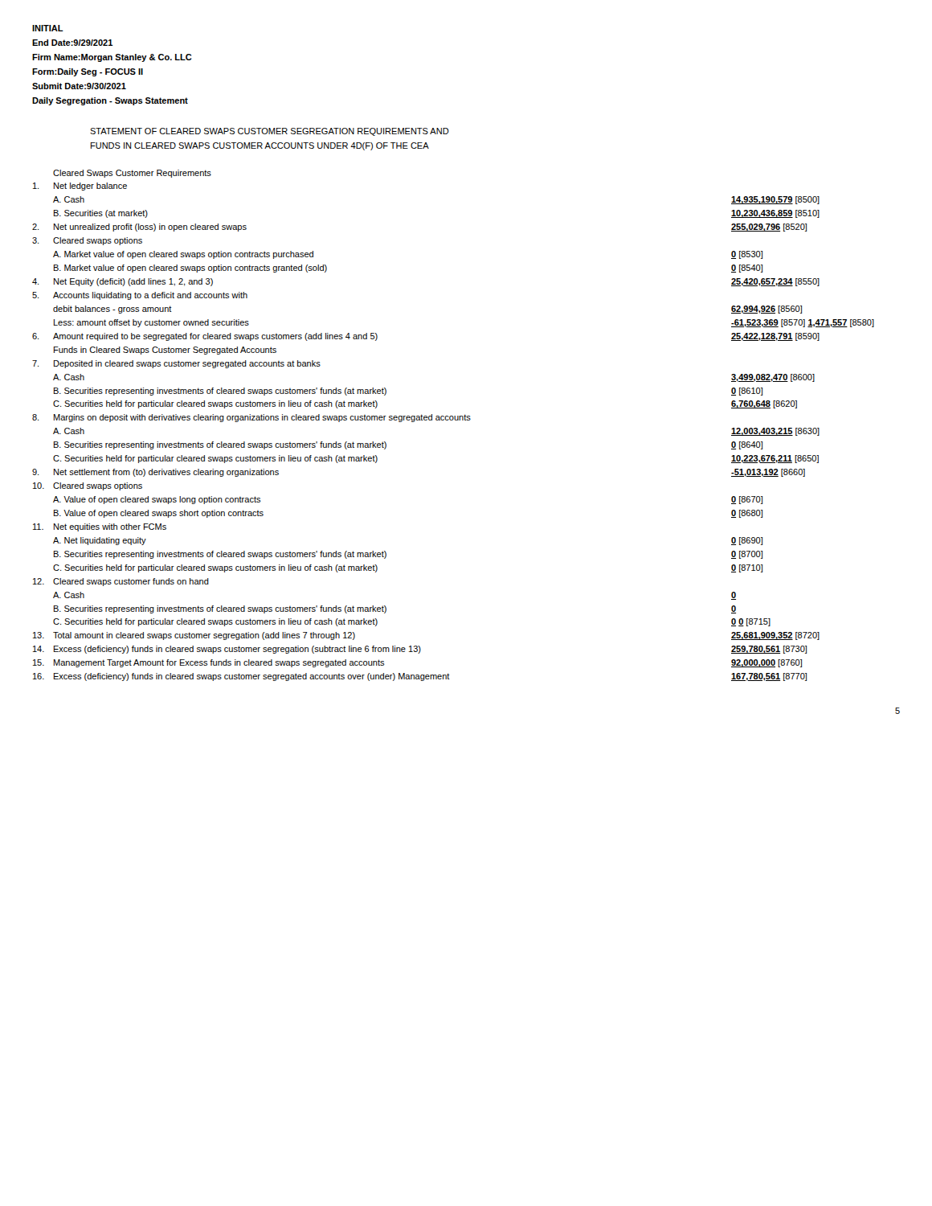INITIAL
End Date:9/29/2021
Firm Name:Morgan Stanley & Co. LLC
Form:Daily Seg - FOCUS II
Submit Date:9/30/2021
Daily Segregation - Swaps Statement
STATEMENT OF CLEARED SWAPS CUSTOMER SEGREGATION REQUIREMENTS AND
FUNDS IN CLEARED SWAPS CUSTOMER ACCOUNTS UNDER 4D(F) OF THE CEA
| | Cleared Swaps Customer Requirements | |
| 1. | Net ledger balance | |
| | A. Cash | 14,935,190,579 [8500] |
| | B. Securities (at market) | 10,230,436,859 [8510] |
| 2. | Net unrealized profit (loss) in open cleared swaps | 255,029,796 [8520] |
| 3. | Cleared swaps options | |
| | A. Market value of open cleared swaps option contracts purchased | 0 [8530] |
| | B. Market value of open cleared swaps option contracts granted (sold) | 0 [8540] |
| 4. | Net Equity (deficit) (add lines 1, 2, and 3) | 25,420,657,234 [8550] |
| 5. | Accounts liquidating to a deficit and accounts with | |
| | debit balances - gross amount | 62,994,926 [8560] |
| | Less: amount offset by customer owned securities | -61,523,369 [8570] 1,471,557 [8580] |
| 6. | Amount required to be segregated for cleared swaps customers (add lines 4 and 5) | 25,422,128,791 [8590] |
| | Funds in Cleared Swaps Customer Segregated Accounts | |
| 7. | Deposited in cleared swaps customer segregated accounts at banks | |
| | A. Cash | 3,499,082,470 [8600] |
| | B. Securities representing investments of cleared swaps customers' funds (at market) | 0 [8610] |
| | C. Securities held for particular cleared swaps customers in lieu of cash (at market) | 6,760,648 [8620] |
| 8. | Margins on deposit with derivatives clearing organizations in cleared swaps customer segregated accounts | |
| | A. Cash | 12,003,403,215 [8630] |
| | B. Securities representing investments of cleared swaps customers' funds (at market) | 0 [8640] |
| | C. Securities held for particular cleared swaps customers in lieu of cash (at market) | 10,223,676,211 [8650] |
| 9. | Net settlement from (to) derivatives clearing organizations | -51,013,192 [8660] |
| 10. | Cleared swaps options | |
| | A. Value of open cleared swaps long option contracts | 0 [8670] |
| | B. Value of open cleared swaps short option contracts | 0 [8680] |
| 11. | Net equities with other FCMs | |
| | A. Net liquidating equity | 0 [8690] |
| | B. Securities representing investments of cleared swaps customers' funds (at market) | 0 [8700] |
| | C. Securities held for particular cleared swaps customers in lieu of cash (at market) | 0 [8710] |
| 12. | Cleared swaps customer funds on hand | |
| | A. Cash | 0 |
| | B. Securities representing investments of cleared swaps customers' funds (at market) | 0 |
| | C. Securities held for particular cleared swaps customers in lieu of cash (at market) | 0 0 [8715] |
| 13. | Total amount in cleared swaps customer segregation (add lines 7 through 12) | 25,681,909,352 [8720] |
| 14. | Excess (deficiency) funds in cleared swaps customer segregation (subtract line 6 from line 13) | 259,780,561 [8730] |
| 15. | Management Target Amount for Excess funds in cleared swaps segregated accounts | 92,000,000 [8760] |
| 16. | Excess (deficiency) funds in cleared swaps customer segregated accounts over (under) Management | 167,780,561 [8770] |
5